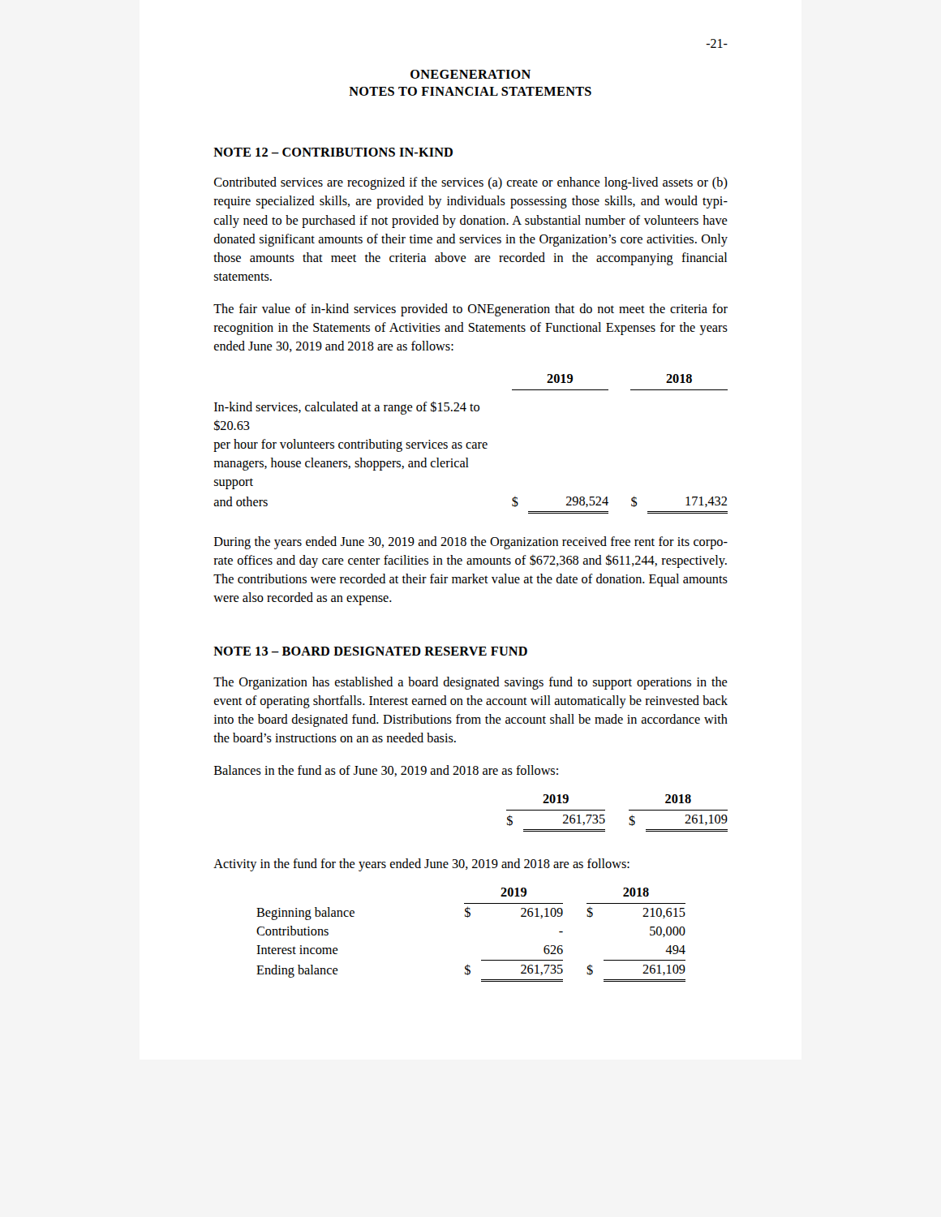-21-
ONEGENERATION NOTES TO FINANCIAL STATEMENTS
NOTE 12 – CONTRIBUTIONS IN-KIND
Contributed services are recognized if the services (a) create or enhance long-lived assets or (b) require specialized skills, are provided by individuals possessing those skills, and would typically need to be purchased if not provided by donation. A substantial number of volunteers have donated significant amounts of their time and services in the Organization’s core activities. Only those amounts that meet the criteria above are recorded in the accompanying financial statements.
The fair value of in-kind services provided to ONEgeneration that do not meet the criteria for recognition in the Statements of Activities and Statements of Functional Expenses for the years ended June 30, 2019 and 2018 are as follows:
| | 2019 | | 2018 |
| In-kind services, calculated at a range of $15.24 to $20.63 | | | | | |
| per hour for volunteers contributing services as care | | | | | |
| managers, house cleaners, shoppers, and clerical support | | | | | |
| and others | $ | 298,524 | | $ | 171,432 |
During the years ended June 30, 2019 and 2018 the Organization received free rent for its corporate offices and day care center facilities in the amounts of $672,368 and $611,244, respectively. The contributions were recorded at their fair market value at the date of donation. Equal amounts were also recorded as an expense.
NOTE 13 – BOARD DESIGNATED RESERVE FUND
The Organization has established a board designated savings fund to support operations in the event of operating shortfalls. Interest earned on the account will automatically be reinvested back into the board designated fund. Distributions from the account shall be made in accordance with the board’s instructions on an as needed basis.
Balances in the fund as of June 30, 2019 and 2018 are as follows:
| 2019 | | 2018 |
| $ | 261,735 | | $ | 261,109 |
Activity in the fund for the years ended June 30, 2019 and 2018 are as follows:
| | 2019 | | 2018 |
| Beginning balance | $ | 261,109 | | $ | 210,615 |
| Contributions | | - | | | 50,000 |
| Interest income | | 626 | | | 494 |
| Ending balance | $ | 261,735 | | $ | 261,109 |